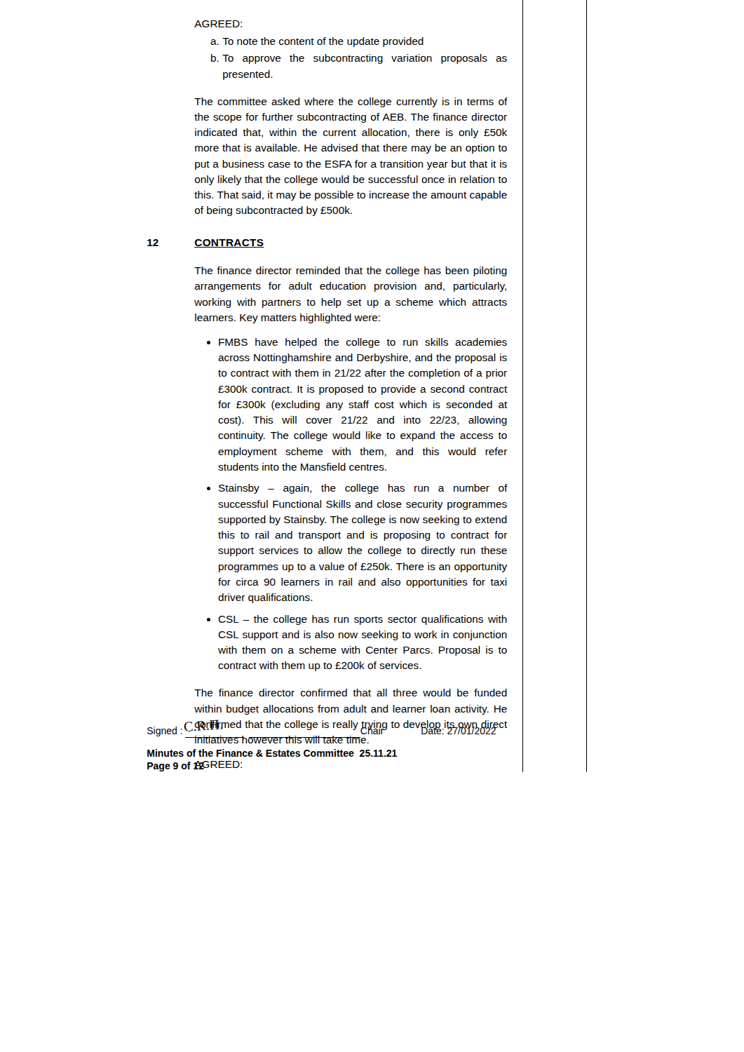AGREED:
To note the content of the update provided
To approve the subcontracting variation proposals as presented.
The committee asked where the college currently is in terms of the scope for further subcontracting of AEB. The finance director indicated that, within the current allocation, there is only £50k more that is available. He advised that there may be an option to put a business case to the ESFA for a transition year but that it is only likely that the college would be successful once in relation to this. That said, it may be possible to increase the amount capable of being subcontracted by £500k.
12 CONTRACTS
The finance director reminded that the college has been piloting arrangements for adult education provision and, particularly, working with partners to help set up a scheme which attracts learners. Key matters highlighted were:
FMBS have helped the college to run skills academies across Nottinghamshire and Derbyshire, and the proposal is to contract with them in 21/22 after the completion of a prior £300k contract. It is proposed to provide a second contract for £300k (excluding any staff cost which is seconded at cost). This will cover 21/22 and into 22/23, allowing continuity. The college would like to expand the access to employment scheme with them, and this would refer students into the Mansfield centres.
Stainsby – again, the college has run a number of successful Functional Skills and close security programmes supported by Stainsby. The college is now seeking to extend this to rail and transport and is proposing to contract for support services to allow the college to directly run these programmes up to a value of £250k. There is an opportunity for circa 90 learners in rail and also opportunities for taxi driver qualifications.
CSL – the college has run sports sector qualifications with CSL support and is also now seeking to work in conjunction with them on a scheme with Center Parcs. Proposal is to contract with them up to £200k of services.
The finance director confirmed that all three would be funded within budget allocations from adult and learner loan activity. He confirmed that the college is really trying to develop its own direct initiatives however this will take time.
AGREED:
C.R.H.
Signed : Chair Date: 27/01/2022
Minutes of the Finance & Estates Committee 25.11.21
Page 9 of 12